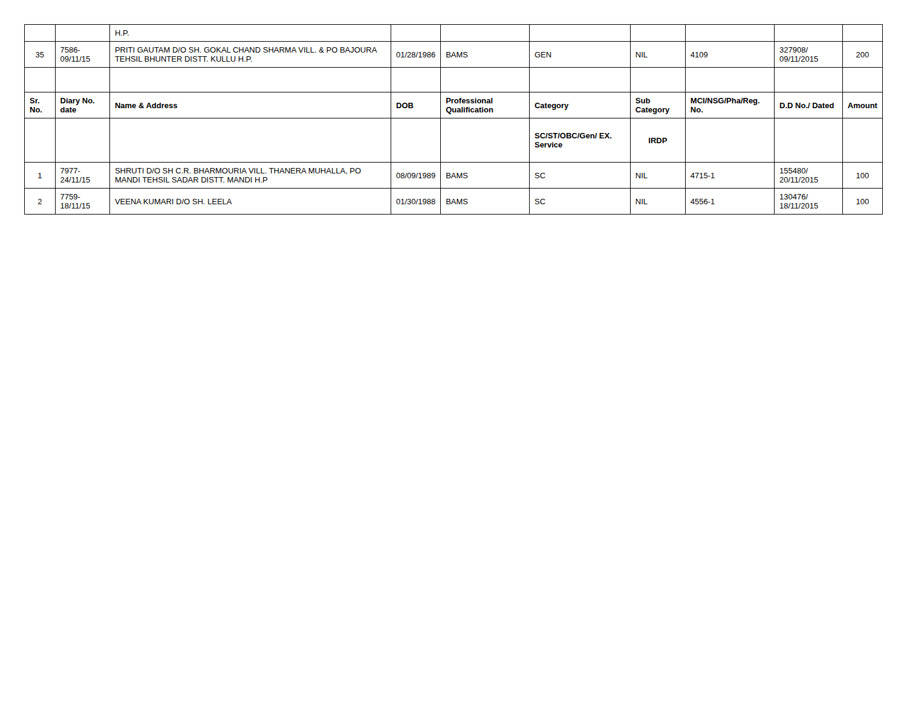| | | H.P. | | | | | | | |
| 35 | 7586-09/11/15 | PRITI GAUTAM D/O SH. GOKAL CHAND SHARMA VILL. & PO BAJOURA TEHSIL BHUNTER DISTT. KULLU H.P. | 01/28/1986 | BAMS | GEN | NIL | 4109 | 327908/ 09/11/2015 | 200 |
| Sr. No. | Diary No. date | Name & Address | DOB | Professional Qualification | Category | Sub Category | MCI/NSG/Pha/Reg. No. | D.D No./ Dated | Amount |
| | | | | | SC/ST/OBC/Gen/ EX. Service | IRDP | | | |
| 1 | 7977-24/11/15 | SHRUTI D/O SH C.R. BHARMOURIA VILL. THANERA MUHALLA, PO MANDI TEHSIL SADAR DISTT. MANDI H.P | 08/09/1989 | BAMS | SC | NIL | 4715-1 | 155480/ 20/11/2015 | 100 |
| 2 | 7759-18/11/15 | VEENA KUMARI D/O SH. LEELA | 01/30/1988 | BAMS | SC | NIL | 4556-1 | 130476/ 18/11/2015 | 100 |